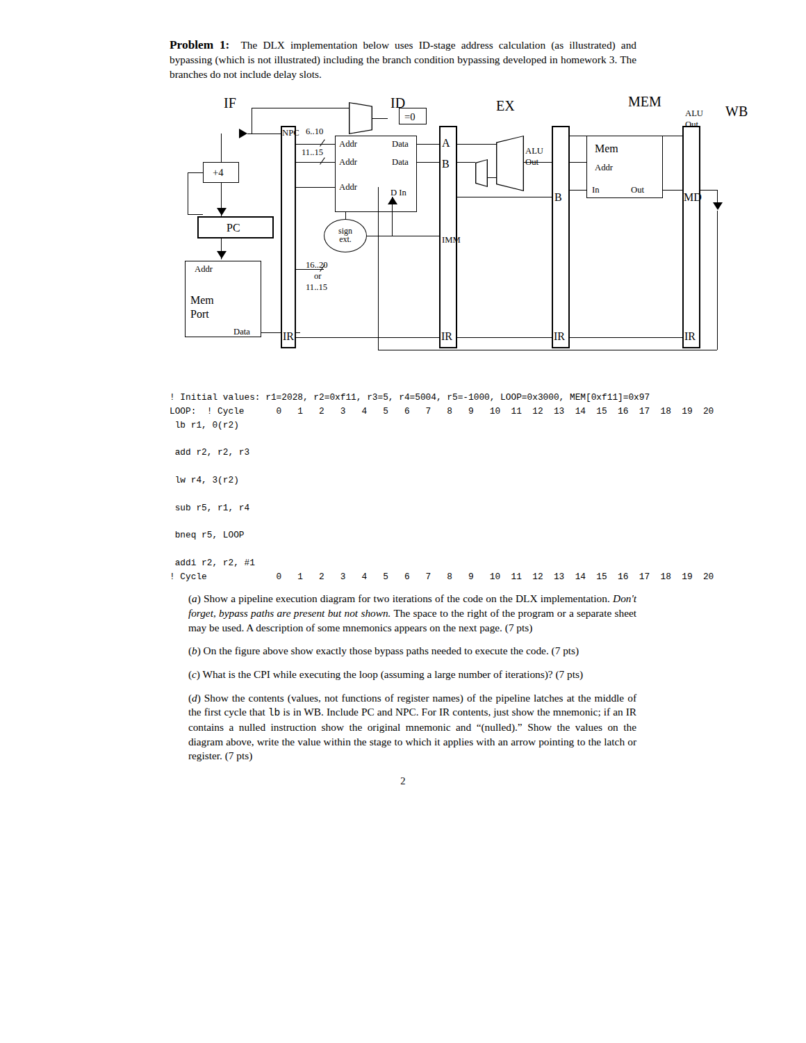Problem 1: The DLX implementation below uses ID-stage address calculation (as illustrated) and bypassing (which is not illustrated) including the branch condition bypassing developed in homework 3. The branches do not include delay slots.
IF ID EX MEM WB
=0
NPC IR
+4
PC
Addr Mem Port Data
Addr Data Addr Data Addr D In 6..10
11..15
sign
ext.
16..20 or 11..15
A B IMM IR
ALU Out
B IR
Mem Addr In Out
ALU Out MD IR
! Initial values: r1=2028, r2=0xf11, r3=5, r4=5004, r5=-1000, LOOP=0x3000, MEM[0xf11]=0x97
LOOP:  ! Cycle      0   1   2   3   4   5   6   7   8   9   10  11  12  13  14  15  16  17  18  19  20
 lb r1, 0(r2)

 add r2, r2, r3

 lw r4, 3(r2)

 sub r5, r1, r4

 bneq r5, LOOP

 addi r2, r2, #1
! Cycle             0   1   2   3   4   5   6   7   8   9   10  11  12  13  14  15  16  17  18  19  20
(a) Show a pipeline execution diagram for two iterations of the code on the DLX implementation. Don't forget, bypass paths are present but not shown. The space to the right of the program or a separate sheet may be used. A description of some mnemonics appears on the next page. (7 pts)
(b) On the figure above show exactly those bypass paths needed to execute the code. (7 pts)
(c) What is the CPI while executing the loop (assuming a large number of iterations)? (7 pts)
(d) Show the contents (values, not functions of register names) of the pipeline latches at the middle of the first cycle that lb is in WB. Include PC and NPC. For IR contents, just show the mnemonic; if an IR contains a nulled instruction show the original mnemonic and “(nulled).” Show the values on the diagram above, write the value within the stage to which it applies with an arrow pointing to the latch or register. (7 pts)
2